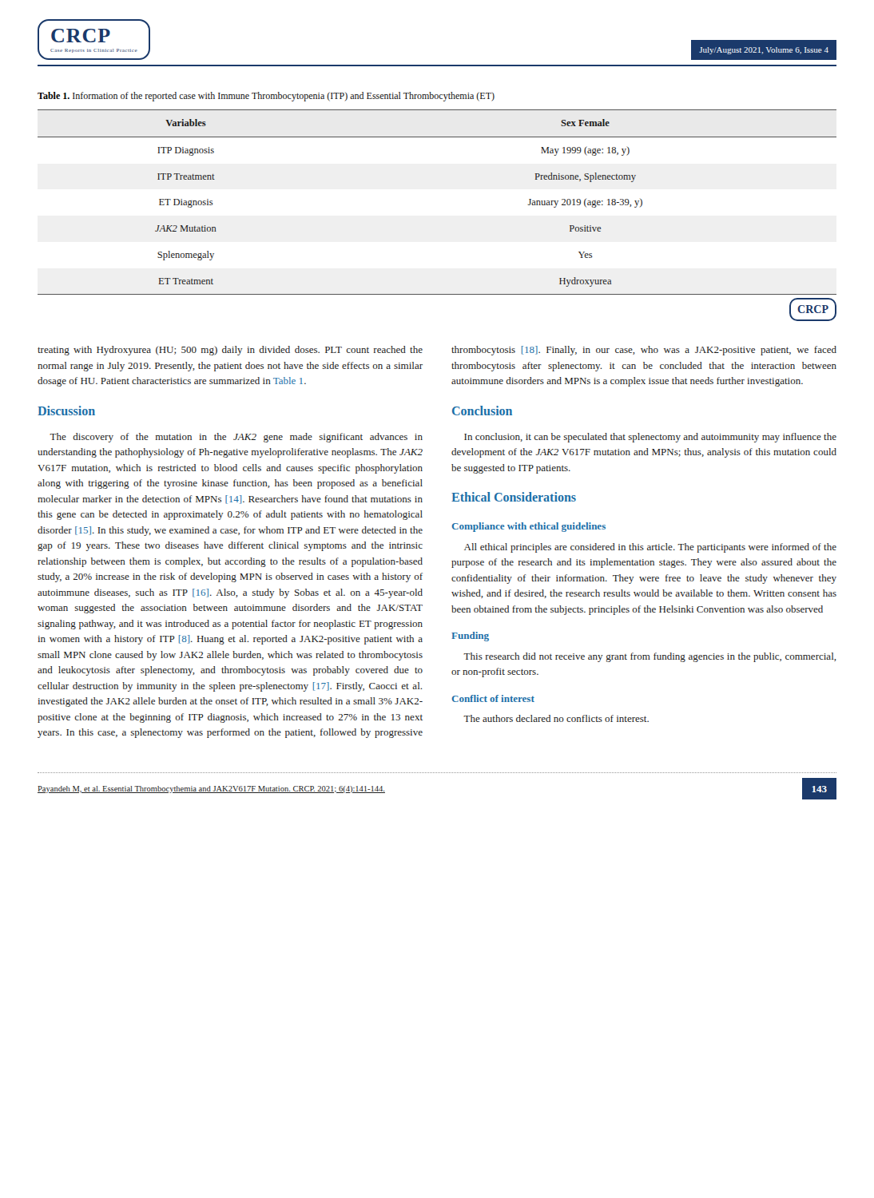CRCPCase Reports in Clinical Practice
July/August 2021, Volume 6, Issue 4
Table 1. Information of the reported case with Immune Thrombocytopenia (ITP) and Essential Thrombocythemia (ET)
| Variables | Sex Female |
| --- | --- |
| ITP Diagnosis | May 1999 (age: 18, y) |
| ITP Treatment | Prednisone, Splenectomy |
| ET Diagnosis | January 2019 (age: 18-39, y) |
| JAK2 Mutation | Positive |
| Splenomegaly | Yes |
| ET Treatment | Hydroxyurea |
CRCP
treating with Hydroxyurea (HU; 500 mg) daily in divided doses. PLT count reached the normal range in July 2019. Presently, the patient does not have the side effects on a similar dosage of HU. Patient characteristics are summarized in Table 1.
Discussion
The discovery of the mutation in the JAK2 gene made significant advances in understanding the pathophysiology of Ph-negative myeloproliferative neoplasms. The JAK2 V617F mutation, which is restricted to blood cells and causes specific phosphorylation along with triggering of the tyrosine kinase function, has been proposed as a beneficial molecular marker in the detection of MPNs [14]. Researchers have found that mutations in this gene can be detected in approximately 0.2% of adult patients with no hematological disorder [15]. In this study, we examined a case, for whom ITP and ET were detected in the gap of 19 years. These two diseases have different clinical symptoms and the intrinsic relationship between them is complex, but according to the results of a population-based study, a 20% increase in the risk of developing MPN is observed in cases with a history of autoimmune diseases, such as ITP [16]. Also, a study by Sobas et al. on a 45-year-old woman suggested the association between autoimmune disorders and the JAK/STAT signaling pathway, and it was introduced as a potential factor for neoplastic ET progression in women with a history of ITP [8]. Huang et al. reported a JAK2-positive patient with a small MPN clone caused by low JAK2 allele burden, which was related to thrombocytosis and leukocytosis after splenectomy, and thrombocytosis was probably covered due to cellular destruction by immunity in the spleen pre-splenectomy [17]. Firstly, Caocci et al. investigated the JAK2 allele burden at the onset of ITP, which resulted in a small 3% JAK2-positive clone at the beginning of ITP diagnosis, which increased to 27% in the 13 next years. In this case, a splenectomy was performed on the patient, followed by progressive thrombocytosis [18]. Finally, in our case, who was a JAK2-positive patient, we faced thrombocytosis after splenectomy. it can be concluded that the interaction between autoimmune disorders and MPNs is a complex issue that needs further investigation.
Conclusion
In conclusion, it can be speculated that splenectomy and autoimmunity may influence the development of the JAK2 V617F mutation and MPNs; thus, analysis of this mutation could be suggested to ITP patients.
Ethical Considerations
Compliance with ethical guidelines
All ethical principles are considered in this article. The participants were informed of the purpose of the research and its implementation stages. They were also assured about the confidentiality of their information. They were free to leave the study whenever they wished, and if desired, the research results would be available to them. Written consent has been obtained from the subjects. principles of the Helsinki Convention was also observed
Funding
This research did not receive any grant from funding agencies in the public, commercial, or non-profit sectors.
Conflict of interest
The authors declared no conflicts of interest.
Payandeh M, et al. Essential Thrombocythemia and JAK2V617F Mutation. CRCP. 2021; 6(4):141-144. 143